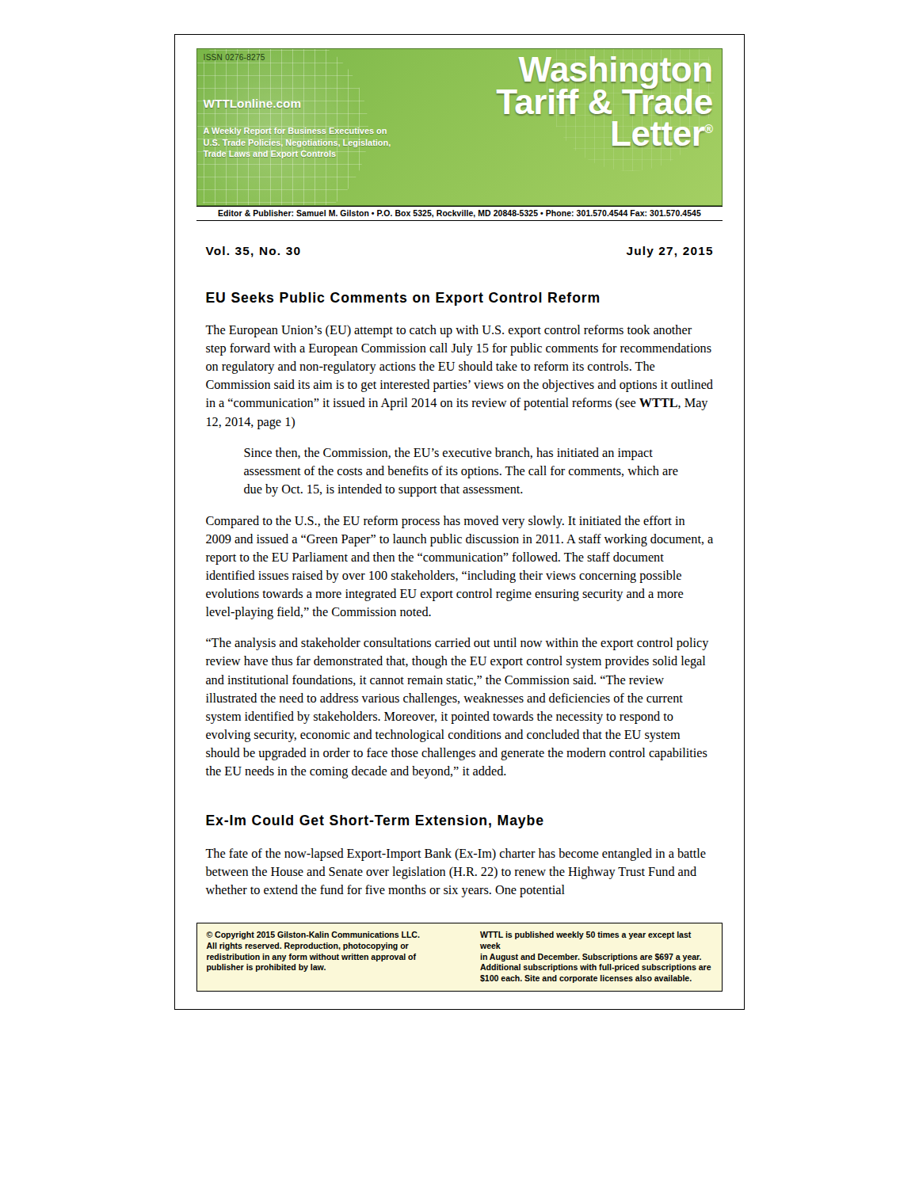ISSN 0276-8275
WTTLonline.com
A Weekly Report for Business Executives on
U.S. Trade Policies, Negotiations, Legislation,
Trade Laws and Export Controls
Washington
Tariff & Trade
Letter®
Editor & Publisher: Samuel M. Gilston • P.O. Box 5325, Rockville, MD 20848-5325 • Phone: 301.570.4544 Fax: 301.570.4545
Vol. 35, No. 30
July 27, 2015
EU Seeks Public Comments on Export Control Reform
The European Union’s (EU) attempt to catch up with U.S. export control reforms took another step forward with a European Commission call July 15 for public comments for recommendations on regulatory and non-regulatory actions the EU should take to reform its controls. The Commission said its aim is to get interested parties’ views on the objectives and options it outlined in a “communication” it issued in April 2014 on its review of potential reforms (see WTTL, May 12, 2014, page 1)
Since then, the Commission, the EU’s executive branch, has initiated an impact assessment of the costs and benefits of its options. The call for comments, which are due by Oct. 15, is intended to support that assessment.
Compared to the U.S., the EU reform process has moved very slowly. It initiated the effort in 2009 and issued a “Green Paper” to launch public discussion in 2011. A staff working document, a report to the EU Parliament and then the “communication” followed. The staff document identified issues raised by over 100 stakeholders, “including their views concerning possible evolutions towards a more integrated EU export control regime ensuring security and a more level-playing field,” the Commission noted.
“The analysis and stakeholder consultations carried out until now within the export control policy review have thus far demonstrated that, though the EU export control system provides solid legal and institutional foundations, it cannot remain static,” the Commission said. “The review illustrated the need to address various challenges, weaknesses and deficiencies of the current system identified by stakeholders. Moreover, it pointed towards the necessity to respond to evolving security, economic and technological conditions and concluded that the EU system should be upgraded in order to face those challenges and generate the modern control capabilities the EU needs in the coming decade and beyond,” it added.
Ex-Im Could Get Short-Term Extension, Maybe
The fate of the now-lapsed Export-Import Bank (Ex-Im) charter has become entangled in a battle between the House and Senate over legislation (H.R. 22) to renew the Highway Trust Fund and whether to extend the fund for five months or six years. One potential
© Copyright 2015 Gilston-Kalin Communications LLC.
All rights reserved. Reproduction, photocopying or
redistribution in any form without written approval of
publisher is prohibited by law.
WTTL is published weekly 50 times a year except last week
in August and December. Subscriptions are $697 a year.
Additional subscriptions with full-priced subscriptions are
$100 each. Site and corporate licenses also available.